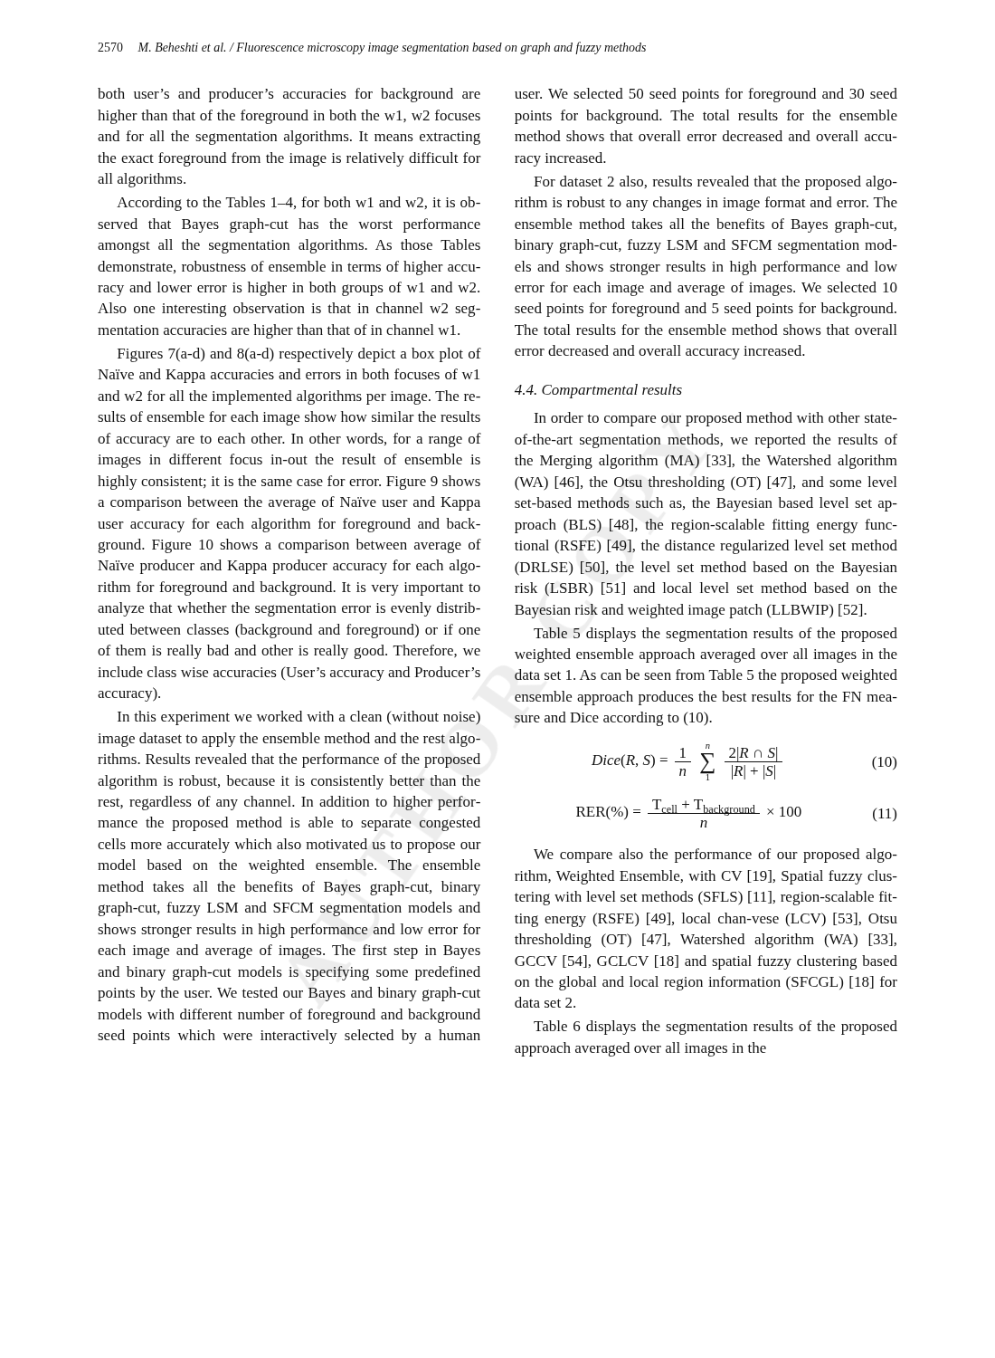AUTHOR COPY
2570 M. Beheshti et al. / Fluorescence microscopy image segmentation based on graph and fuzzy methods
both user’s and producer’s accuracies for background are higher than that of the foreground in both the w1, w2 focuses and for all the segmentation algorithms. It means extracting the exact foreground from the image is relatively difficult for all algorithms.
According to the Tables 1–4, for both w1 and w2, it is observed that Bayes graph-cut has the worst performance amongst all the segmentation algorithms. As those Tables demonstrate, robustness of ensemble in terms of higher accuracy and lower error is higher in both groups of w1 and w2. Also one interesting observation is that in channel w2 segmentation accuracies are higher than that of in channel w1.
Figures 7(a-d) and 8(a-d) respectively depict a box plot of Naïve and Kappa accuracies and errors in both focuses of w1 and w2 for all the implemented algorithms per image. The results of ensemble for each image show how similar the results of accuracy are to each other. In other words, for a range of images in different focus in-out the result of ensemble is highly consistent; it is the same case for error. Figure 9 shows a comparison between the average of Naïve user and Kappa user accuracy for each algorithm for foreground and background. Figure 10 shows a comparison between average of Naïve producer and Kappa producer accuracy for each algorithm for foreground and background. It is very important to analyze that whether the segmentation error is evenly distributed between classes (background and foreground) or if one of them is really bad and other is really good. Therefore, we include class wise accuracies (User’s accuracy and Producer’s accuracy).
In this experiment we worked with a clean (without noise) image dataset to apply the ensemble method and the rest algorithms. Results revealed that the performance of the proposed algorithm is robust, because it is consistently better than the rest, regardless of any channel. In addition to higher performance the proposed method is able to separate congested cells more accurately which also motivated us to propose our model based on the weighted ensemble. The ensemble method takes all the benefits of Bayes graph-cut, binary graph-cut, fuzzy LSM and SFCM segmentation models and shows stronger results in high performance and low error for each image and average of images. The first step in Bayes and binary graph-cut models is specifying some predefined points by the user. We tested our Bayes and binary graph-cut models with different number of foreground and background seed points which were interactively selected by a human user. We selected 50 seed points for foreground and 30 seed points for background. The total results for the ensemble method shows that overall error decreased and overall accuracy increased.
For dataset 2 also, results revealed that the proposed algorithm is robust to any changes in image format and error. The ensemble method takes all the benefits of Bayes graph-cut, binary graph-cut, fuzzy LSM and SFCM segmentation models and shows stronger results in high performance and low error for each image and average of images. We selected 10 seed points for foreground and 5 seed points for background. The total results for the ensemble method shows that overall error decreased and overall accuracy increased.
4.4. Compartmental results
In order to compare our proposed method with other state-of-the-art segmentation methods, we reported the results of the Merging algorithm (MA) [33], the Watershed algorithm (WA) [46], the Otsu thresholding (OT) [47], and some level set-based methods such as, the Bayesian based level set approach (BLS) [48], the region-scalable fitting energy functional (RSFE) [49], the distance regularized level set method (DRLSE) [50], the level set method based on the Bayesian risk (LSBR) [51] and local level set method based on the Bayesian risk and weighted image patch (LLBWIP) [52].
Table 5 displays the segmentation results of the proposed weighted ensemble approach averaged over all images in the data set 1. As can be seen from Table 5 the proposed weighted ensemble approach produces the best results for the FN measure and Dice according to (10).
Dice(R, S) = 1 n n∑1 2|R ∩ S| |R| + |S| (10)
RER(%) = Tcell + Tbackground n × 100 (11)
We compare also the performance of our proposed algorithm, Weighted Ensemble, with CV [19], Spatial fuzzy clustering with level set methods (SFLS) [11], region-scalable fitting energy (RSFE) [49], local chan-vese (LCV) [53], Otsu thresholding (OT) [47], Watershed algorithm (WA) [33], GCCV [54], GCLCV [18] and spatial fuzzy clustering based on the global and local region information (SFCGL) [18] for data set 2.
Table 6 displays the segmentation results of the proposed approach averaged over all images in the